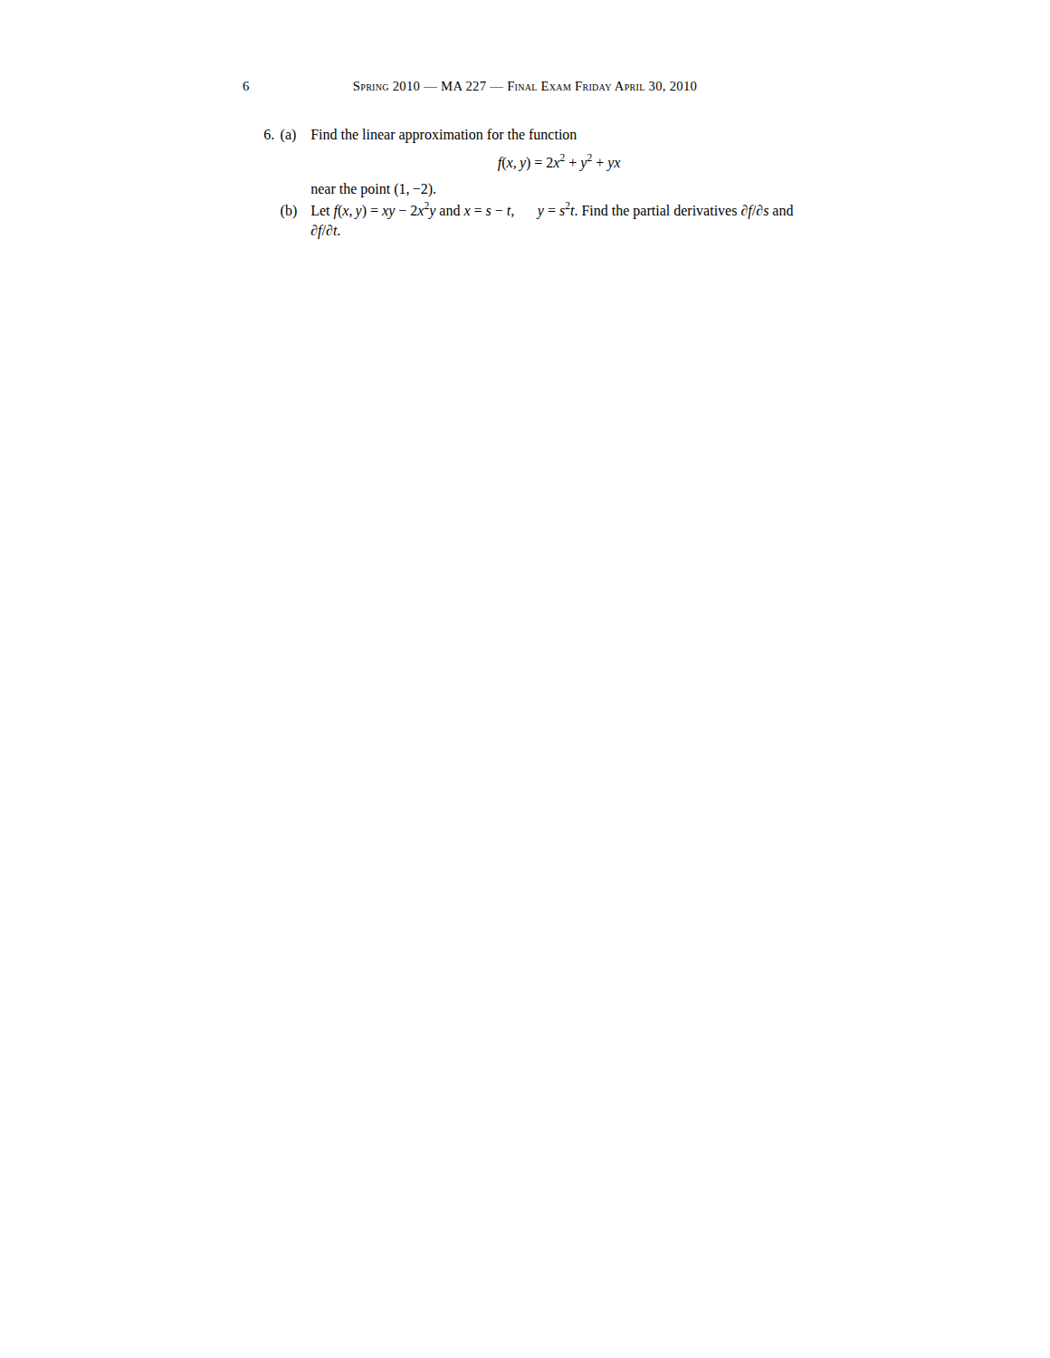6 Spring 2010 — MA 227 — Final Exam Friday April 30, 2010
6.
(a) Find the linear approximation for the function
f(x, y) = 2x2 + y2 + yx
near the point (1, −2).
(b) Let f(x, y) = xy − 2x2y and x = s − t, y = s2t. Find the partial derivatives ∂f/∂s and ∂f/∂t.